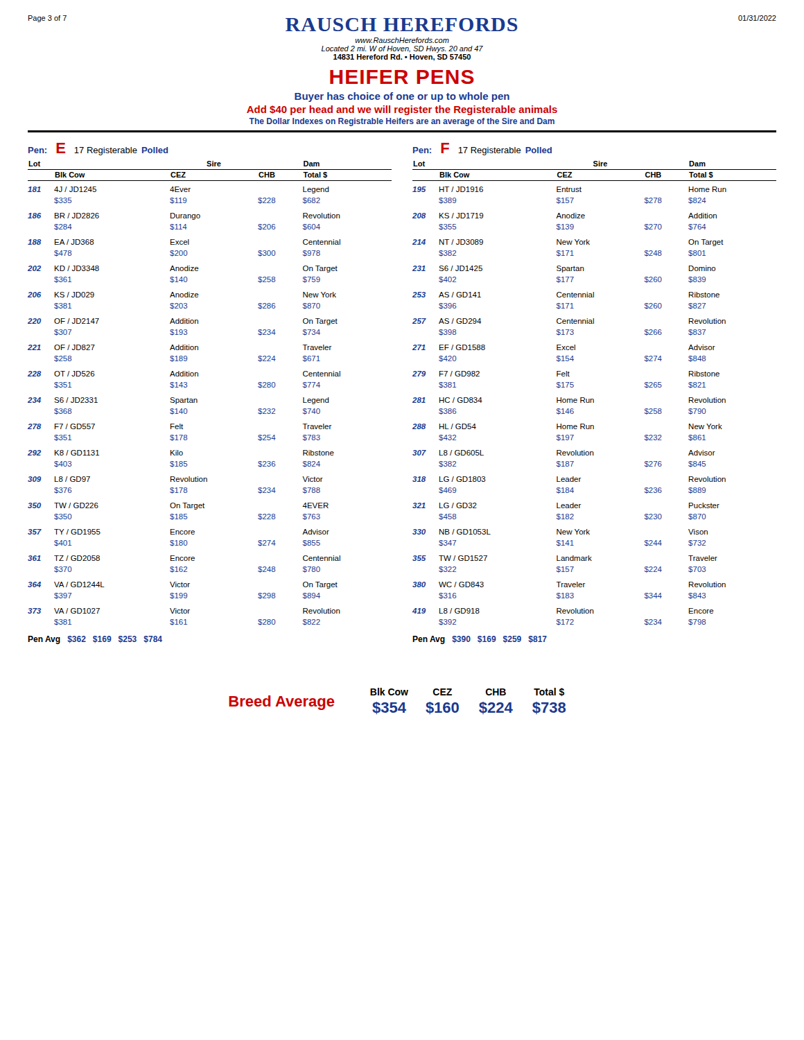Page 3 of 7
01/31/2022
RAUSCH HEREFORDS
www.RauschHerefords.com
Located 2 mi. W of Hoven, SD Hwys. 20 and 47
14831 Hereford Rd. • Hoven, SD 57450
HEIFER PENS
Buyer has choice of one or up to whole pen
Add $40 per head and we will register the Registerable animals
The Dollar Indexes on Registrable Heifers are an average of the Sire and Dam
Pen: E 17 Registerable Polled
| Lot | | Sire | | Dam |
| --- | --- | --- | --- | --- |
| | Blk Cow | CEZ | CHB | Total $ |
| 181 | 4J / JD1245 | 4Ever | | Legend |
| | $335 | $119 | $228 | $682 |
| 186 | BR / JD2826 | Durango | | Revolution |
| | $284 | $114 | $206 | $604 |
| 188 | EA / JD368 | Excel | | Centennial |
| | $478 | $200 | $300 | $978 |
| 202 | KD / JD3348 | Anodize | | On Target |
| | $361 | $140 | $258 | $759 |
| 206 | KS / JD029 | Anodize | | New York |
| | $381 | $203 | $286 | $870 |
| 220 | OF / JD2147 | Addition | | On Target |
| | $307 | $193 | $234 | $734 |
| 221 | OF / JD827 | Addition | | Traveler |
| | $258 | $189 | $224 | $671 |
| 228 | OT / JD526 | Addition | | Centennial |
| | $351 | $143 | $280 | $774 |
| 234 | S6 / JD2331 | Spartan | | Legend |
| | $368 | $140 | $232 | $740 |
| 278 | F7 / GD557 | Felt | | Traveler |
| | $351 | $178 | $254 | $783 |
| 292 | K8 / GD1131 | Kilo | | Ribstone |
| | $403 | $185 | $236 | $824 |
| 309 | L8 / GD97 | Revolution | | Victor |
| | $376 | $178 | $234 | $788 |
| 350 | TW / GD226 | On Target | | 4EVER |
| | $350 | $185 | $228 | $763 |
| 357 | TY / GD1955 | Encore | | Advisor |
| | $401 | $180 | $274 | $855 |
| 361 | TZ / GD2058 | Encore | | Centennial |
| | $370 | $162 | $248 | $780 |
| 364 | VA / GD1244L | Victor | | On Target |
| | $397 | $199 | $298 | $894 |
| 373 | VA / GD1027 | Victor | | Revolution |
| | $381 | $161 | $280 | $822 |
Pen Avg $362 $169 $253 $784
Pen: F 17 Registerable Polled
| Lot | | Sire | | Dam |
| --- | --- | --- | --- | --- |
| | Blk Cow | CEZ | CHB | Total $ |
| 195 | HT / JD1916 | Entrust | | Home Run |
| | $389 | $157 | $278 | $824 |
| 208 | KS / JD1719 | Anodize | | Addition |
| | $355 | $139 | $270 | $764 |
| 214 | NT / JD3089 | New York | | On Target |
| | $382 | $171 | $248 | $801 |
| 231 | S6 / JD1425 | Spartan | | Domino |
| | $402 | $177 | $260 | $839 |
| 253 | AS / GD141 | Centennial | | Ribstone |
| | $396 | $171 | $260 | $827 |
| 257 | AS / GD294 | Centennial | | Revolution |
| | $398 | $173 | $266 | $837 |
| 271 | EF / GD1588 | Excel | | Advisor |
| | $420 | $154 | $274 | $848 |
| 279 | F7 / GD982 | Felt | | Ribstone |
| | $381 | $175 | $265 | $821 |
| 281 | HC / GD834 | Home Run | | Revolution |
| | $386 | $146 | $258 | $790 |
| 288 | HL / GD54 | Home Run | | New York |
| | $432 | $197 | $232 | $861 |
| 307 | L8 / GD605L | Revolution | | Advisor |
| | $382 | $187 | $276 | $845 |
| 318 | LG / GD1803 | Leader | | Revolution |
| | $469 | $184 | $236 | $889 |
| 321 | LG / GD32 | Leader | | Puckster |
| | $458 | $182 | $230 | $870 |
| 330 | NB / GD1053L | New York | | Vison |
| | $347 | $141 | $244 | $732 |
| 355 | TW / GD1527 | Landmark | | Traveler |
| | $322 | $157 | $224 | $703 |
| 380 | WC / GD843 | Traveler | | Revolution |
| | $316 | $183 | $344 | $843 |
| 419 | L8 / GD918 | Revolution | | Encore |
| | $392 | $172 | $234 | $798 |
Pen Avg $390 $169 $259 $817
Breed Average
| Blk Cow | CEZ | CHB | Total $ |
| --- | --- | --- | --- |
| $354 | $160 | $224 | $738 |